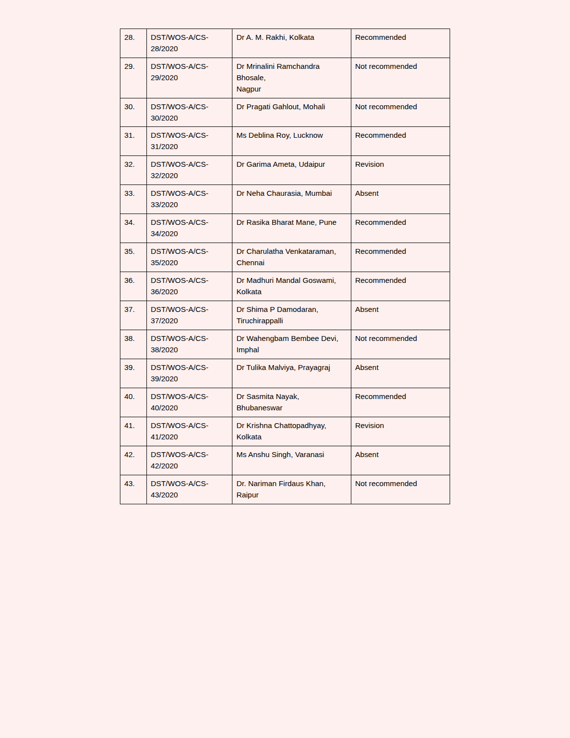| 28. | DST/WOS-A/CS-28/2020 | Dr A. M. Rakhi, Kolkata | Recommended |
| 29. | DST/WOS-A/CS-29/2020 | Dr Mrinalini Ramchandra Bhosale, Nagpur | Not recommended |
| 30. | DST/WOS-A/CS-30/2020 | Dr Pragati Gahlout, Mohali | Not recommended |
| 31. | DST/WOS-A/CS-31/2020 | Ms Deblina Roy, Lucknow | Recommended |
| 32. | DST/WOS-A/CS-32/2020 | Dr Garima Ameta, Udaipur | Revision |
| 33. | DST/WOS-A/CS-33/2020 | Dr Neha Chaurasia, Mumbai | Absent |
| 34. | DST/WOS-A/CS-34/2020 | Dr Rasika Bharat Mane, Pune | Recommended |
| 35. | DST/WOS-A/CS-35/2020 | Dr Charulatha Venkataraman, Chennai | Recommended |
| 36. | DST/WOS-A/CS-36/2020 | Dr Madhuri Mandal Goswami, Kolkata | Recommended |
| 37. | DST/WOS-A/CS-37/2020 | Dr Shima P Damodaran, Tiruchirappalli | Absent |
| 38. | DST/WOS-A/CS-38/2020 | Dr Wahengbam Bembee Devi, Imphal | Not recommended |
| 39. | DST/WOS-A/CS-39/2020 | Dr Tulika Malviya, Prayagraj | Absent |
| 40. | DST/WOS-A/CS-40/2020 | Dr Sasmita Nayak, Bhubaneswar | Recommended |
| 41. | DST/WOS-A/CS-41/2020 | Dr Krishna Chattopadhyay, Kolkata | Revision |
| 42. | DST/WOS-A/CS-42/2020 | Ms Anshu Singh, Varanasi | Absent |
| 43. | DST/WOS-A/CS-43/2020 | Dr. Nariman Firdaus Khan, Raipur | Not recommended |